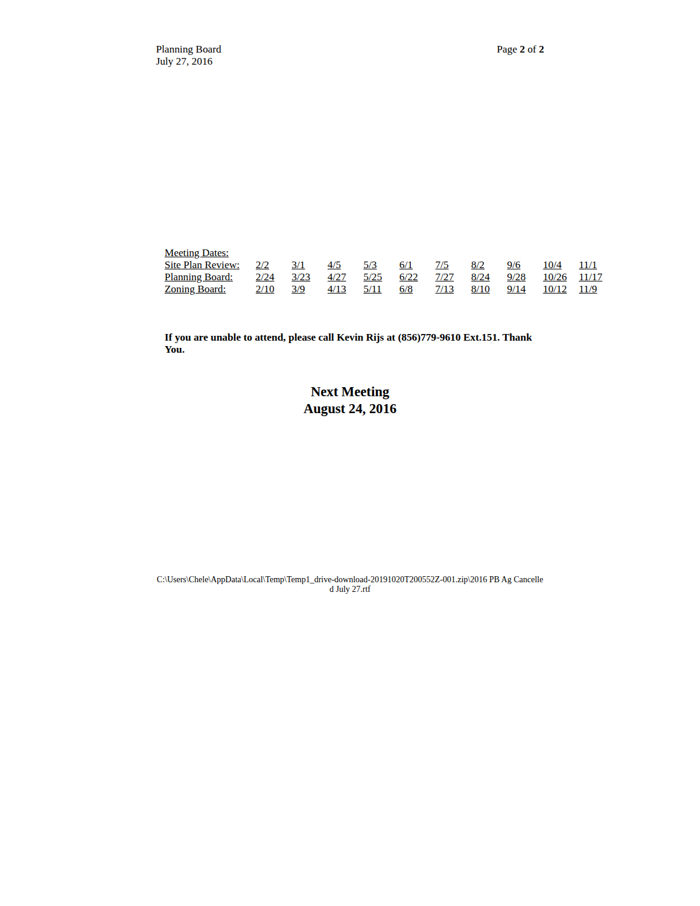Planning Board
July 27, 2016
Page 2 of 2
Meeting Dates:
| Site Plan Review: | 2/2 | 3/1 | 4/5 | 5/3 | 6/1 | 7/5 | 8/2 | 9/6 | 10/4 | 11/1 |
| Planning Board: | 2/24 | 3/23 | 4/27 | 5/25 | 6/22 | 7/27 | 8/24 | 9/28 | 10/26 | 11/17 |
| Zoning Board: | 2/10 | 3/9 | 4/13 | 5/11 | 6/8 | 7/13 | 8/10 | 9/14 | 10/12 | 11/9 |
If you are unable to attend, please call Kevin Rijs at (856)779-9610 Ext.151. Thank You.
Next Meeting
August 24, 2016
C:\Users\Chele\AppData\Local\Temp\Temp1_drive-download-20191020T200552Z-001.zip\2016 PB Ag Cancelled July 27.rtf